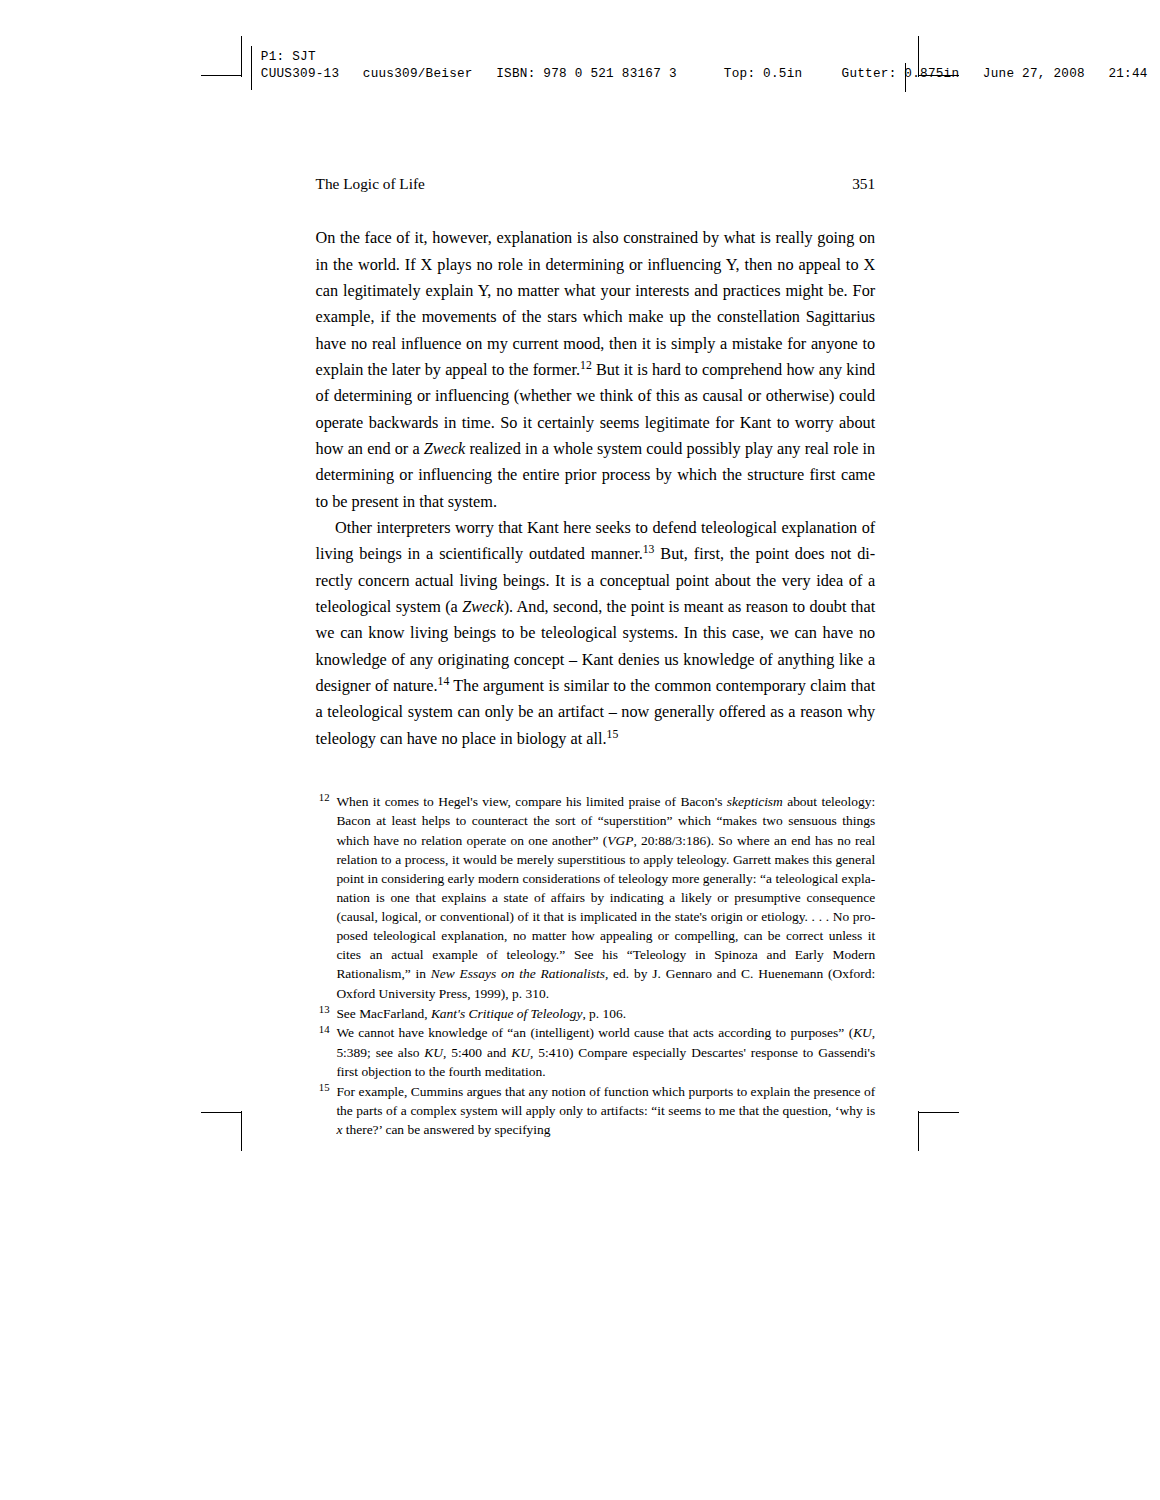P1: SJT
CUUS309-13 cuus309/Beiser ISBN: 978 0 521 83167 3 Top: 0.5in Gutter: 0.875in June 27, 2008 21:44
The Logic of Life 351
On the face of it, however, explanation is also constrained by what is really going on in the world. If X plays no role in determining or influencing Y, then no appeal to X can legitimately explain Y, no matter what your interests and practices might be. For example, if the movements of the stars which make up the constellation Sagittarius have no real influence on my current mood, then it is simply a mistake for anyone to explain the later by appeal to the former.12 But it is hard to comprehend how any kind of determining or influencing (whether we think of this as causal or otherwise) could operate backwards in time. So it certainly seems legitimate for Kant to worry about how an end or a Zweck realized in a whole system could possibly play any real role in determining or influencing the entire prior process by which the structure first came to be present in that system.
Other interpreters worry that Kant here seeks to defend teleological explanation of living beings in a scientifically outdated manner.13 But, first, the point does not directly concern actual living beings. It is a conceptual point about the very idea of a teleological system (a Zweck). And, second, the point is meant as reason to doubt that we can know living beings to be teleological systems. In this case, we can have no knowledge of any originating concept – Kant denies us knowledge of anything like a designer of nature.14 The argument is similar to the common contemporary claim that a teleological system can only be an artifact – now generally offered as a reason why teleology can have no place in biology at all.15
12 When it comes to Hegel's view, compare his limited praise of Bacon's skepticism about teleology: Bacon at least helps to counteract the sort of “superstition” which “makes two sensuous things which have no relation operate on one another” (VGP, 20:88/3:186). So where an end has no real relation to a process, it would be merely superstitious to apply teleology. Garrett makes this general point in considering early modern considerations of teleology more generally: “a teleological explanation is one that explains a state of affairs by indicating a likely or presumptive consequence (causal, logical, or conventional) of it that is implicated in the state's origin or etiology. . . . No proposed teleological explanation, no matter how appealing or compelling, can be correct unless it cites an actual example of teleology.” See his “Teleology in Spinoza and Early Modern Rationalism,” in New Essays on the Rationalists, ed. by J. Gennaro and C. Huenemann (Oxford: Oxford University Press, 1999), p. 310.
13 See MacFarland, Kant's Critique of Teleology, p. 106.
14 We cannot have knowledge of “an (intelligent) world cause that acts according to purposes” (KU, 5:389; see also KU, 5:400 and KU, 5:410) Compare especially Descartes' response to Gassendi's first objection to the fourth meditation.
15 For example, Cummins argues that any notion of function which purports to explain the presence of the parts of a complex system will apply only to artifacts: “it seems to me that the question, ‘why is x there?’ can be answered by specifying